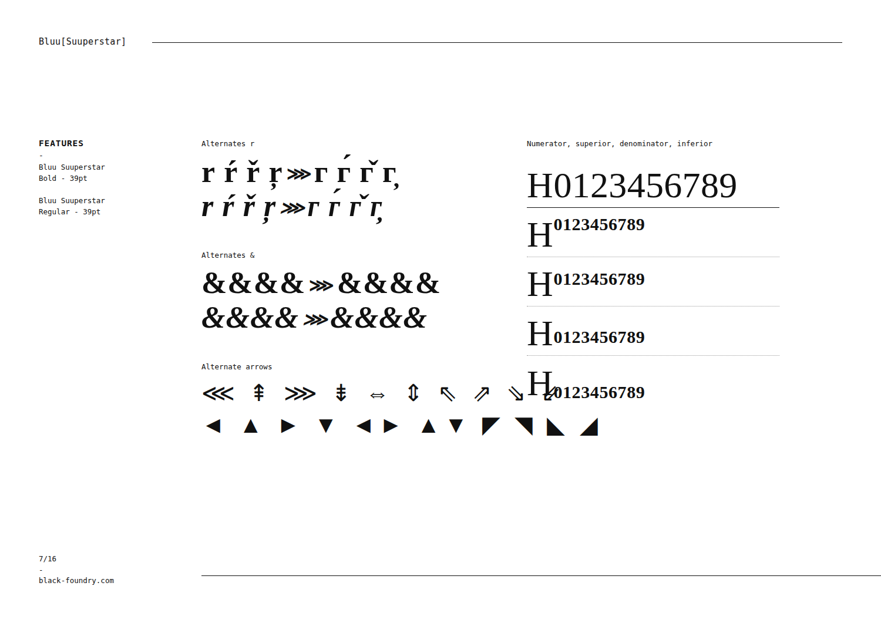Bluu[Suuperstar]
FEATURES
-
Bluu Suuperstar
Bold - 39pt
Bluu Suuperstar
Regular - 39pt
Alternates r
r ŕ ř ŗ⋙ᴦ ᴦ́ ᴦ̌ ᴦ̦
r ŕ ř ŗ⋙ᴦ ᴦ́ ᴦ̌ ᴦ̦
Alternates &
&&&&⋙&&&&
&&&&⋙&&&&
Alternate arrows
⋘ ⇞ ⋙ ⇟ ⇔ ⇕ ⇖ ⇗ ⇘ ⇙
◄ ▲ ► ▼ ◄► ▲▼ ◤ ◥ ◣ ◢
Numerator, superior, denominator, inferior
H 0123456789
H 0123456789
H 0123456789
H 0123456789
H 0123456789
7/16
-
black-foundry.com